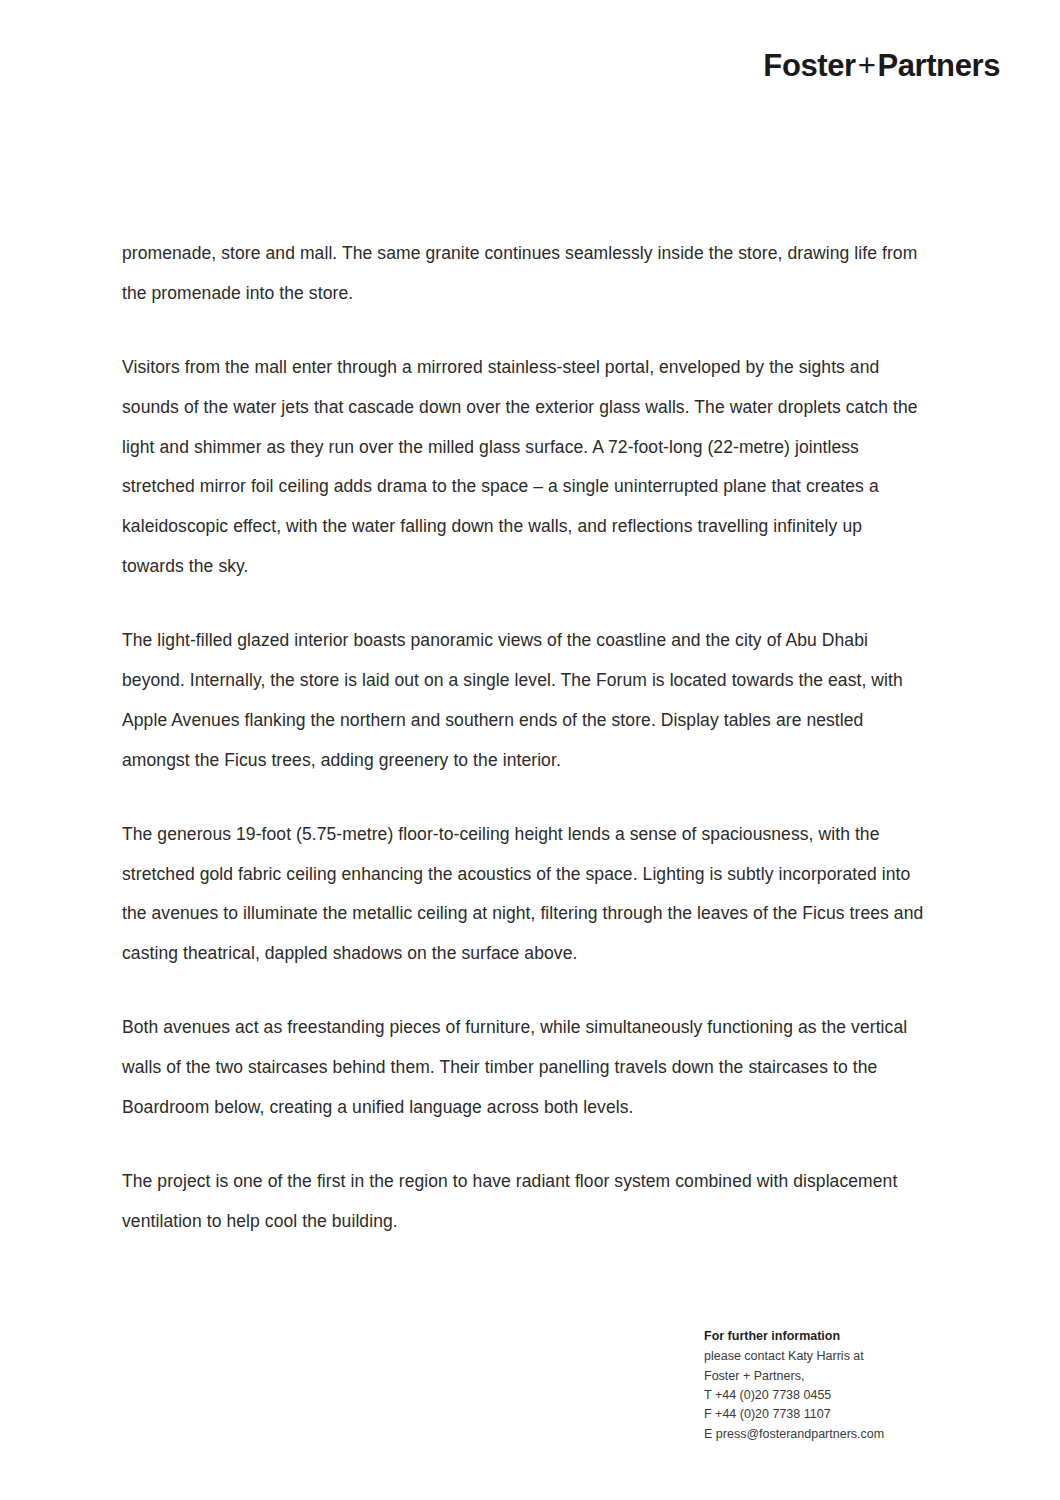Foster+Partners
promenade, store and mall. The same granite continues seamlessly inside the store, drawing life from the promenade into the store.
Visitors from the mall enter through a mirrored stainless-steel portal, enveloped by the sights and sounds of the water jets that cascade down over the exterior glass walls. The water droplets catch the light and shimmer as they run over the milled glass surface. A 72-foot-long (22-metre) jointless stretched mirror foil ceiling adds drama to the space – a single uninterrupted plane that creates a kaleidoscopic effect, with the water falling down the walls, and reflections travelling infinitely up towards the sky.
The light-filled glazed interior boasts panoramic views of the coastline and the city of Abu Dhabi beyond. Internally, the store is laid out on a single level. The Forum is located towards the east, with Apple Avenues flanking the northern and southern ends of the store. Display tables are nestled amongst the Ficus trees, adding greenery to the interior.
The generous 19-foot (5.75-metre) floor-to-ceiling height lends a sense of spaciousness, with the stretched gold fabric ceiling enhancing the acoustics of the space. Lighting is subtly incorporated into the avenues to illuminate the metallic ceiling at night, filtering through the leaves of the Ficus trees and casting theatrical, dappled shadows on the surface above.
Both avenues act as freestanding pieces of furniture, while simultaneously functioning as the vertical walls of the two staircases behind them. Their timber panelling travels down the staircases to the Boardroom below, creating a unified language across both levels.
The project is one of the first in the region to have radiant floor system combined with displacement ventilation to help cool the building.
For further information
please contact Katy Harris at
Foster + Partners,
T +44 (0)20 7738 0455
F +44 (0)20 7738 1107
E press@fosterandpartners.com